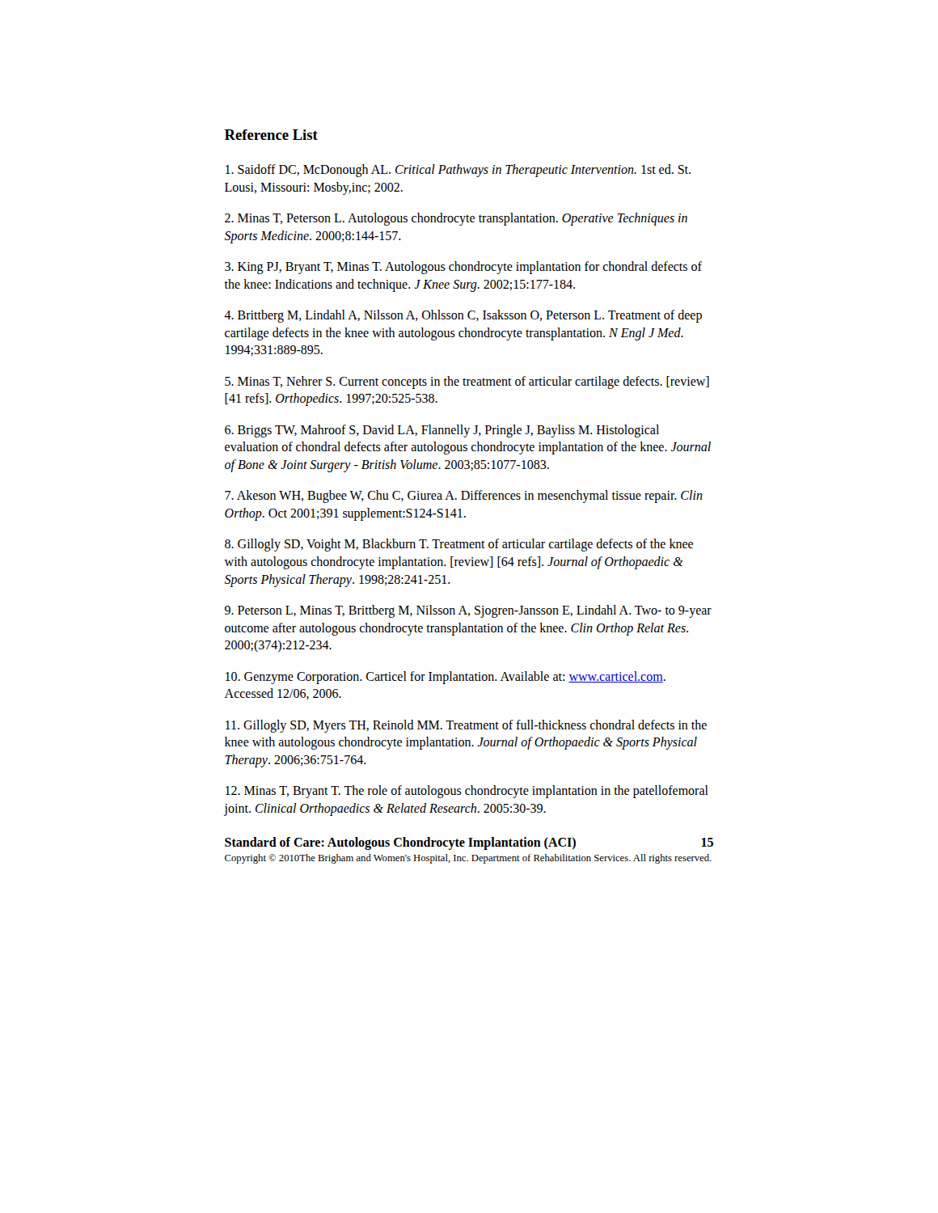Reference List
1. Saidoff DC, McDonough AL. Critical Pathways in Therapeutic Intervention. 1st ed. St. Lousi, Missouri: Mosby,inc; 2002.
2. Minas T, Peterson L. Autologous chondrocyte transplantation. Operative Techniques in Sports Medicine. 2000;8:144-157.
3. King PJ, Bryant T, Minas T. Autologous chondrocyte implantation for chondral defects of the knee: Indications and technique. J Knee Surg. 2002;15:177-184.
4. Brittberg M, Lindahl A, Nilsson A, Ohlsson C, Isaksson O, Peterson L. Treatment of deep cartilage defects in the knee with autologous chondrocyte transplantation. N Engl J Med. 1994;331:889-895.
5. Minas T, Nehrer S. Current concepts in the treatment of articular cartilage defects. [review] [41 refs]. Orthopedics. 1997;20:525-538.
6. Briggs TW, Mahroof S, David LA, Flannelly J, Pringle J, Bayliss M. Histological evaluation of chondral defects after autologous chondrocyte implantation of the knee. Journal of Bone & Joint Surgery - British Volume. 2003;85:1077-1083.
7. Akeson WH, Bugbee W, Chu C, Giurea A. Differences in mesenchymal tissue repair. Clin Orthop. Oct 2001;391 supplement:S124-S141.
8. Gillogly SD, Voight M, Blackburn T. Treatment of articular cartilage defects of the knee with autologous chondrocyte implantation. [review] [64 refs]. Journal of Orthopaedic & Sports Physical Therapy. 1998;28:241-251.
9. Peterson L, Minas T, Brittberg M, Nilsson A, Sjogren-Jansson E, Lindahl A. Two- to 9-year outcome after autologous chondrocyte transplantation of the knee. Clin Orthop Relat Res. 2000;(374):212-234.
10. Genzyme Corporation. Carticel for Implantation. Available at: www.carticel.com. Accessed 12/06, 2006.
11. Gillogly SD, Myers TH, Reinold MM. Treatment of full-thickness chondral defects in the knee with autologous chondrocyte implantation. Journal of Orthopaedic & Sports Physical Therapy. 2006;36:751-764.
12. Minas T, Bryant T. The role of autologous chondrocyte implantation in the patellofemoral joint. Clinical Orthopaedics & Related Research. 2005:30-39.
15
Standard of Care: Autologous Chondrocyte Implantation (ACI)
Copyright © 2010The Brigham and Women's Hospital, Inc. Department of Rehabilitation Services. All rights reserved.